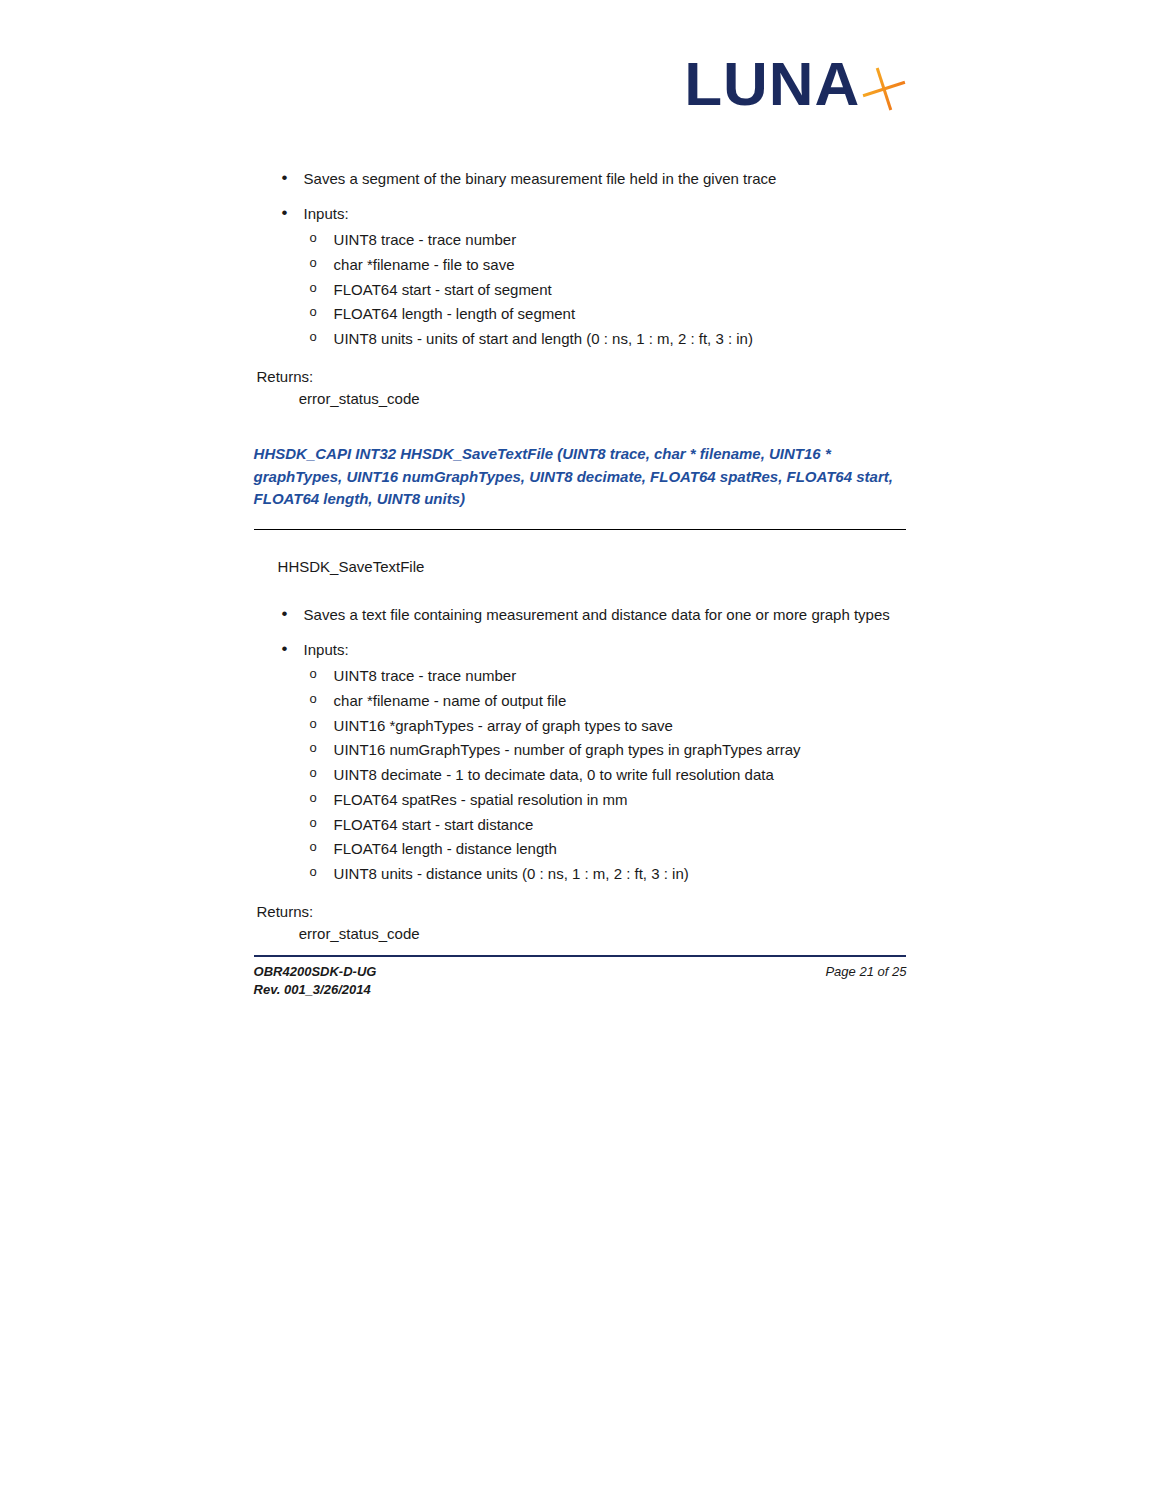LUNA
Saves a segment of the binary measurement file held in the given trace
Inputs:
UINT8 trace - trace number
char *filename - file to save
FLOAT64 start - start of segment
FLOAT64 length - length of segment
UINT8 units - units of start and length (0 : ns, 1 : m, 2 : ft, 3 : in)
Returns:
error_status_code
HHSDK_CAPI INT32 HHSDK_SaveTextFile (UINT8 trace, char * filename, UINT16 * graphTypes, UINT16 numGraphTypes, UINT8 decimate, FLOAT64 spatRes, FLOAT64 start, FLOAT64 length, UINT8 units)
HHSDK_SaveTextFile
Saves a text file containing measurement and distance data for one or more graph types
Inputs:
UINT8 trace - trace number
char *filename - name of output file
UINT16 *graphTypes - array of graph types to save
UINT16 numGraphTypes - number of graph types in graphTypes array
UINT8 decimate - 1 to decimate data, 0 to write full resolution data
FLOAT64 spatRes - spatial resolution in mm
FLOAT64 start - start distance
FLOAT64 length - distance length
UINT8 units - distance units (0 : ns, 1 : m, 2 : ft, 3 : in)
Returns:
error_status_code
OBR4200SDK-D-UG
Rev. 001_3/26/2014
Page 21 of 25